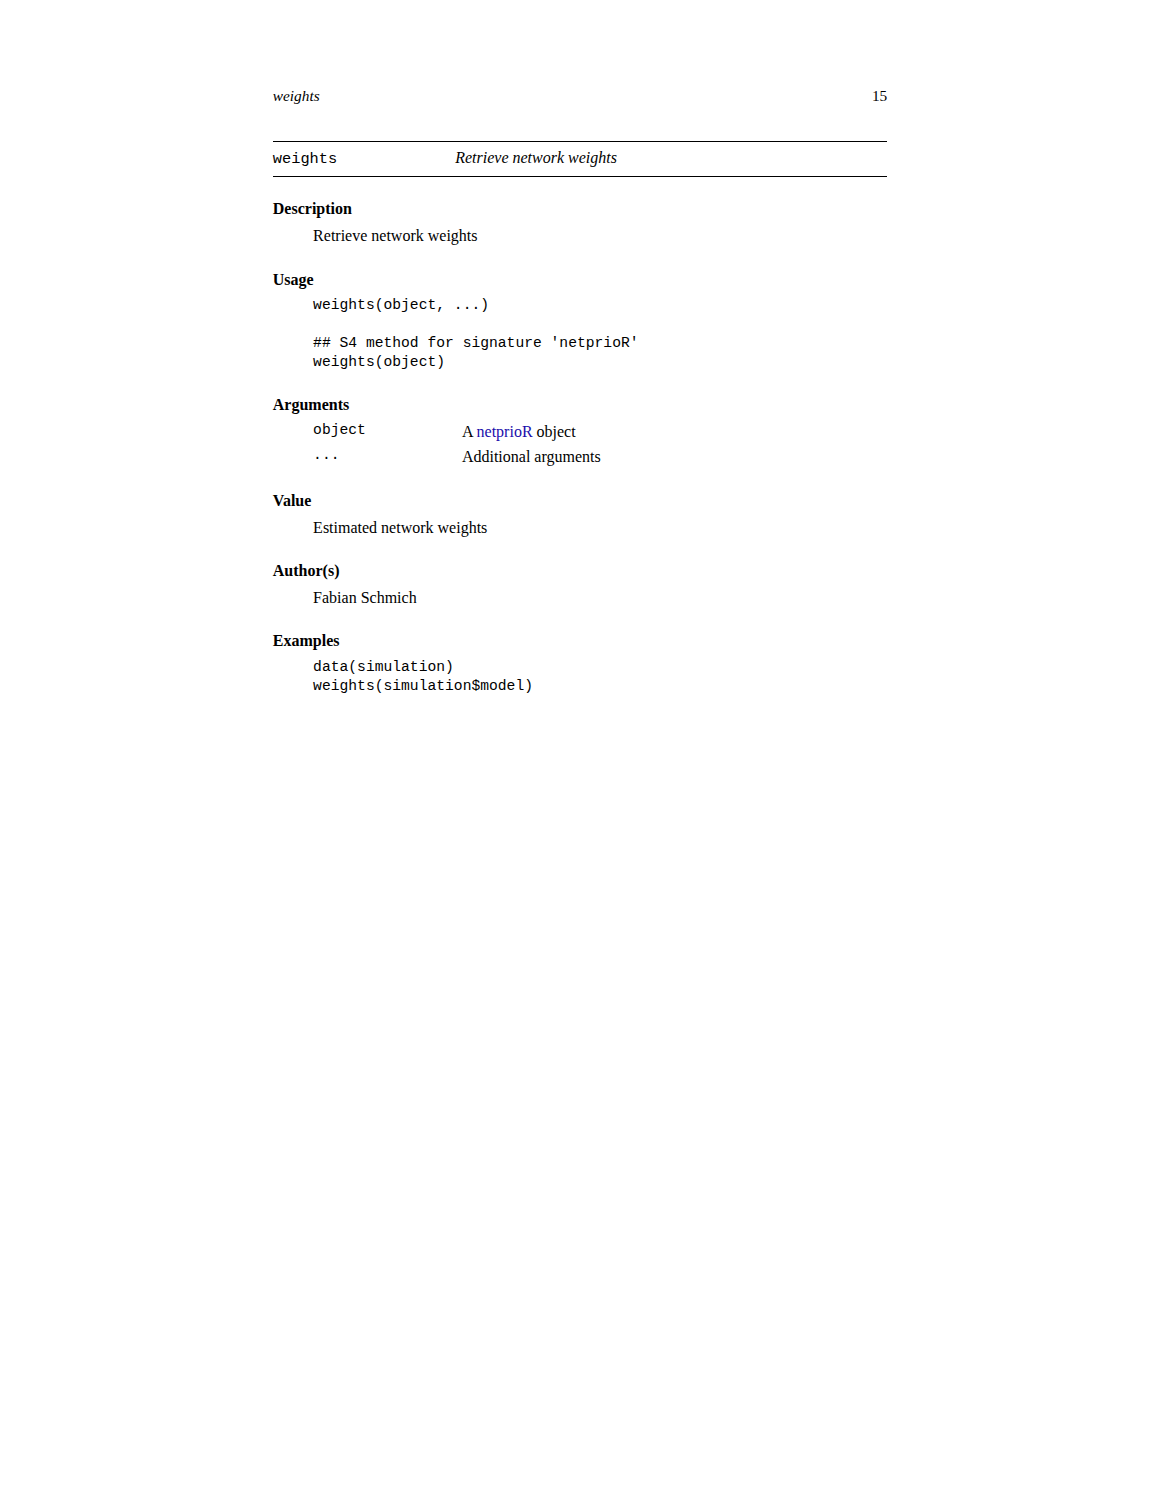weights 15
weights
Retrieve network weights
Description
Retrieve network weights
Usage
weights(object, ...)

## S4 method for signature 'netprioR'
weights(object)
Arguments
object
A netprioR object
...
Additional arguments
Value
Estimated network weights
Author(s)
Fabian Schmich
Examples
data(simulation)
weights(simulation$model)